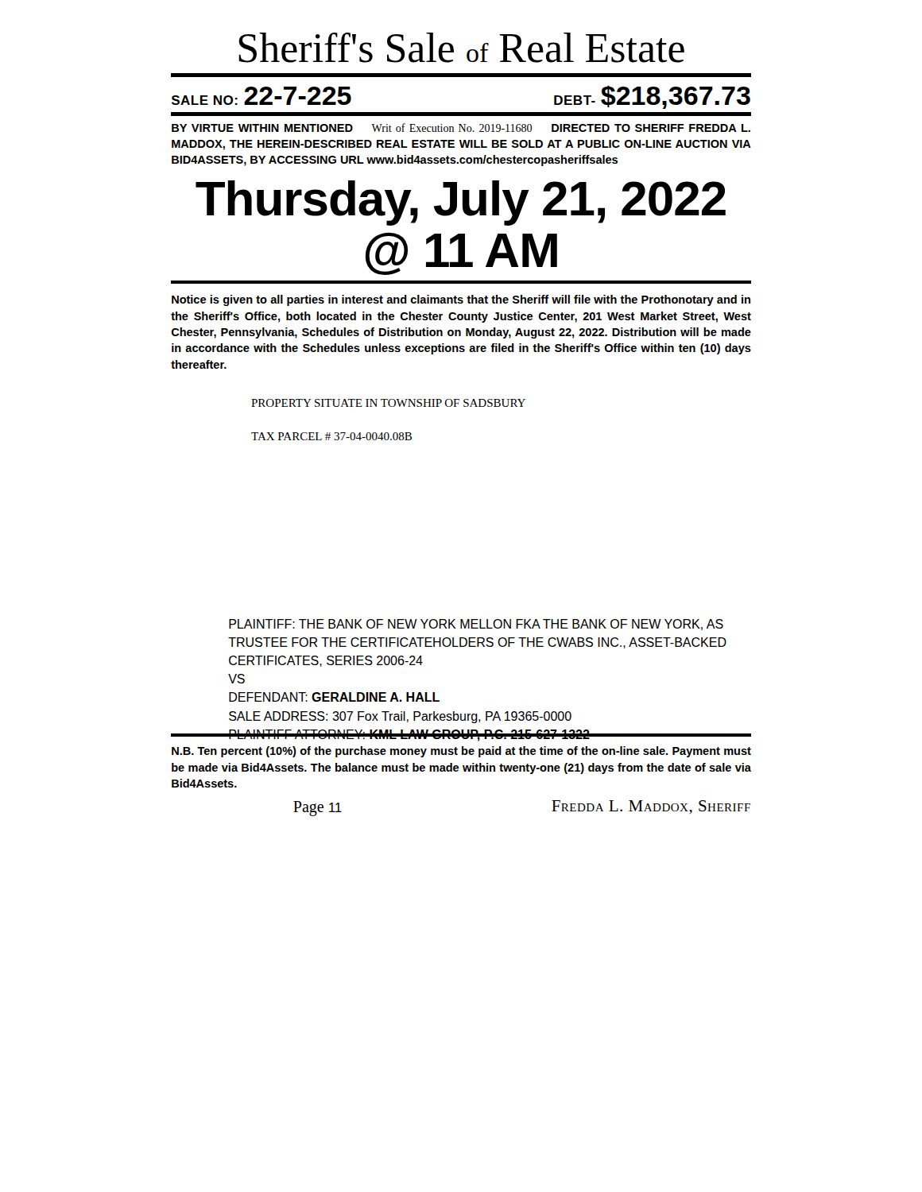Sheriff's Sale of Real Estate
SALE NO: 22-7-225
DEBT- $218,367.73
BY VIRTUE WITHIN MENTIONED Writ of Execution No. 2019-11680 DIRECTED TO SHERIFF FREDDA L. MADDOX, THE HEREIN-DESCRIBED REAL ESTATE WILL BE SOLD AT A PUBLIC ON-LINE AUCTION VIA BID4ASSETS, BY ACCESSING URL www.bid4assets.com/chestercopasheriffsales
Thursday, July 21, 2022 @ 11 AM
Notice is given to all parties in interest and claimants that the Sheriff will file with the Prothonotary and in the Sheriff's Office, both located in the Chester County Justice Center, 201 West Market Street, West Chester, Pennsylvania, Schedules of Distribution on Monday, August 22, 2022. Distribution will be made in accordance with the Schedules unless exceptions are filed in the Sheriff's Office within ten (10) days thereafter.
PROPERTY SITUATE IN TOWNSHIP OF SADSBURY
TAX PARCEL # 37-04-0040.08B
PLAINTIFF: THE BANK OF NEW YORK MELLON FKA THE BANK OF NEW YORK, AS TRUSTEE FOR THE CERTIFICATEHOLDERS OF THE CWABS INC., ASSET-BACKED CERTIFICATES, SERIES 2006-24
VS
DEFENDANT: GERALDINE A. HALL
SALE ADDRESS: 307 Fox Trail, Parkesburg, PA 19365-0000
PLAINTIFF ATTORNEY: KML LAW GROUP, P.C. 215-627-1322
N.B. Ten percent (10%) of the purchase money must be paid at the time of the on-line sale. Payment must be made via Bid4Assets. The balance must be made within twenty-one (21) days from the date of sale via Bid4Assets.
Page 11
Fredda L. Maddox, Sheriff